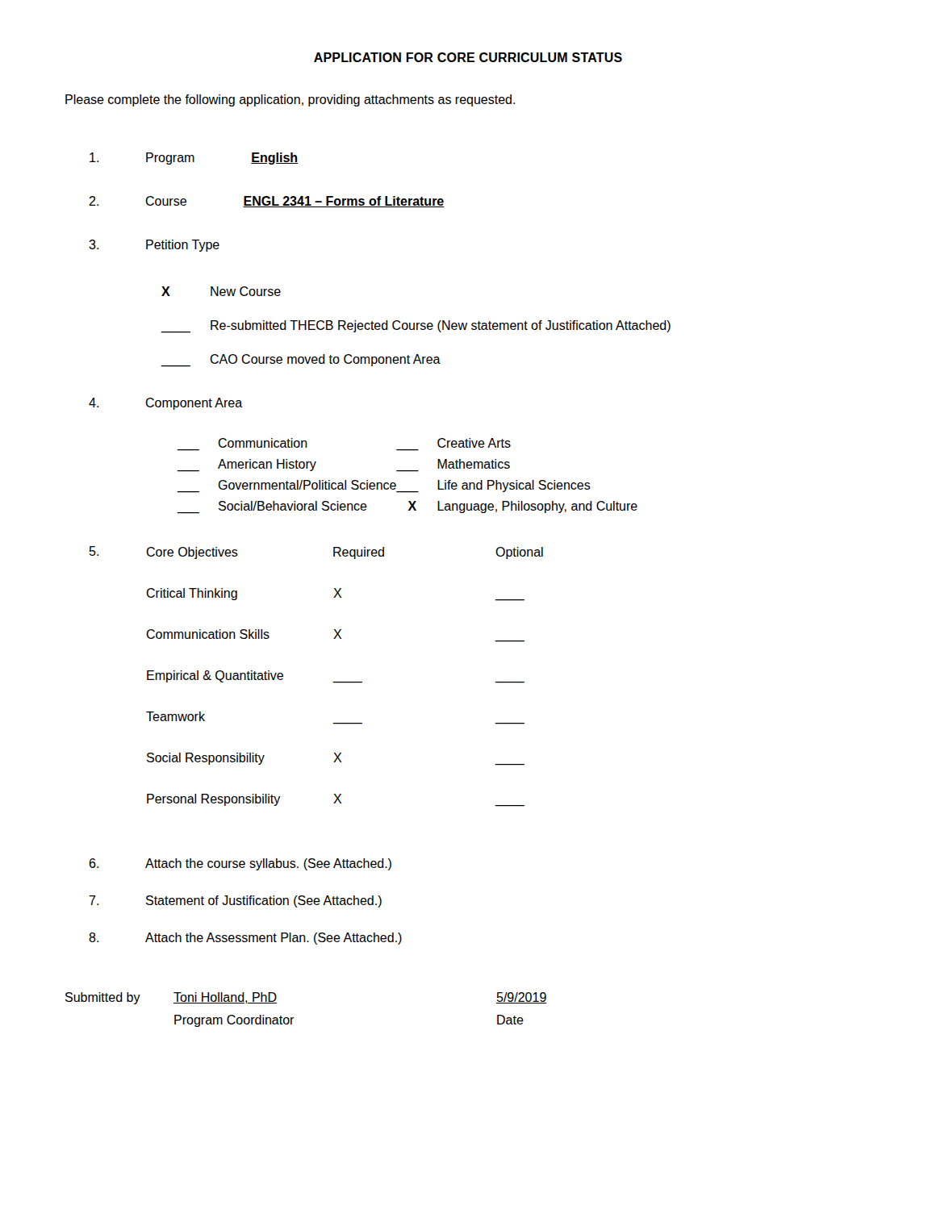APPLICATION FOR CORE CURRICULUM STATUS
Please complete the following application, providing attachments as requested.
Program English
Course ENGL 2341 – Forms of Literature
Petition Type
X New Course
Re-submitted THECB Rejected Course (New statement of Justification Attached)
CAO Course moved to Component Area
Component Area
| | Communication | | Creative Arts |
| | American History | | Mathematics |
| | Governmental/Political Science | | Life and Physical Sciences |
| | Social/Behavioral Science | | Language, Philosophy, and Culture |
| Core Objectives | Required | Optional |
| --- | --- | --- |
| Critical Thinking | X | |
| Communication Skills | X | |
| Empirical & Quantitative | | |
| Teamwork | | |
| Social Responsibility | X | |
| Personal Responsibility | X | |
Attach the course syllabus. (See Attached.)
Statement of Justification (See Attached.)
Attach the Assessment Plan. (See Attached.)
Submitted by Toni Holland, PhD 5/9/2019
Program Coordinator Date